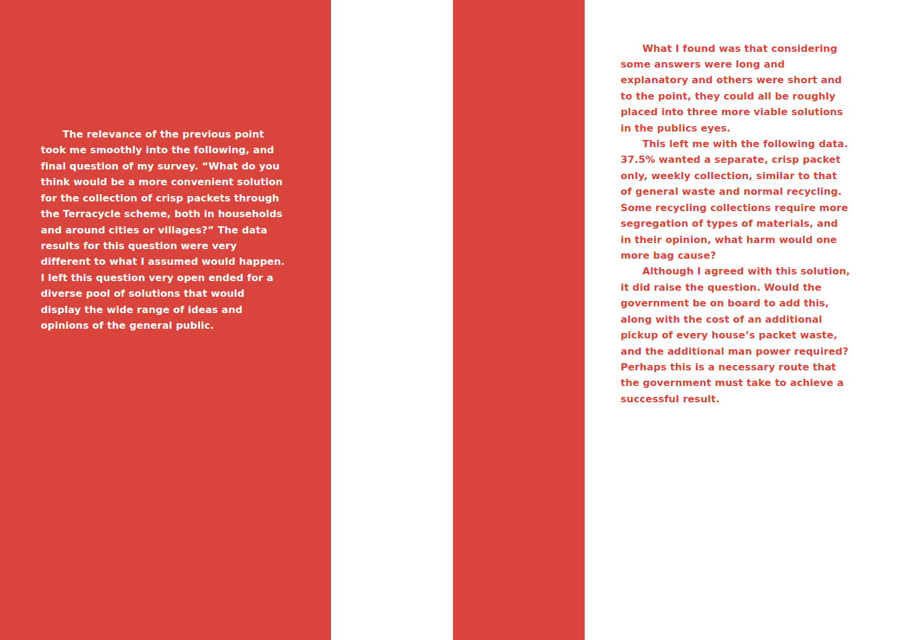The relevance of the previous point took me smoothly into the following, and final question of my survey. “What do you think would be a more convenient solution for the collection of crisp packets through the Terracycle scheme, both in households and around cities or villages?” The data results for this question were very different to what I assumed would happen. I left this question very open ended for a diverse pool of solutions that would display the wide range of ideas and opinions of the general public.
What I found was that considering some answers were long and explanatory and others were short and to the point, they could all be roughly placed into three more viable solutions in the publics eyes.
This left me with the following data. 37.5% wanted a separate, crisp packet only, weekly collection, similar to that of general waste and normal recycling. Some recycling collections require more segregation of types of materials, and in their opinion, what harm would one more bag cause?
Although I agreed with this solution, it did raise the question. Would the government be on board to add this, along with the cost of an additional pickup of every house’s packet waste, and the additional man power required? Perhaps this is a necessary route that the government must take to achieve a successful result.